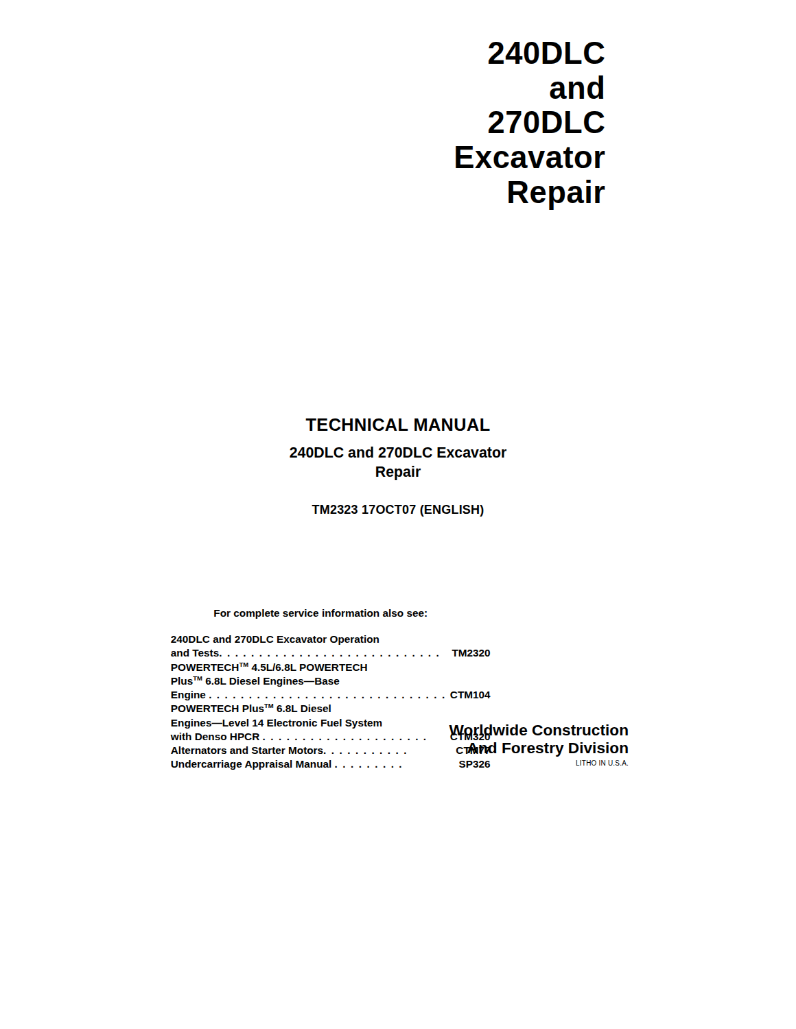240DLC and 270DLC Excavator Repair
TECHNICAL MANUAL
240DLC and 270DLC Excavator
Repair
TM2323 17OCT07 (ENGLISH)
For complete service information also see:
| 240DLC and 270DLC Excavator Operation | |
| and Tests . . . . . . . . . . . . . . . . . . . . . . . . . . . . | TM2320 |
| POWERTECH TM 4.5L/6.8L POWERTECH | |
| Plus TM 6.8L Diesel Engines—Base | |
| Engine . . . . . . . . . . . . . . . . . . . . . . . . . . . . . . | CTM104 |
| POWERTECH Plus TM 6.8L Diesel | |
| Engines—Level 14 Electronic Fuel System | |
| with Denso HPCR . . . . . . . . . . . . . . . . . . . . . | CTM320 |
| Alternators and Starter Motors . . . . . . . . . . . | CTM77 |
| Undercarriage Appraisal Manual . . . . . . . . . | SP326 |
Worldwide Construction
And Forestry Division
LITHO IN U.S.A.